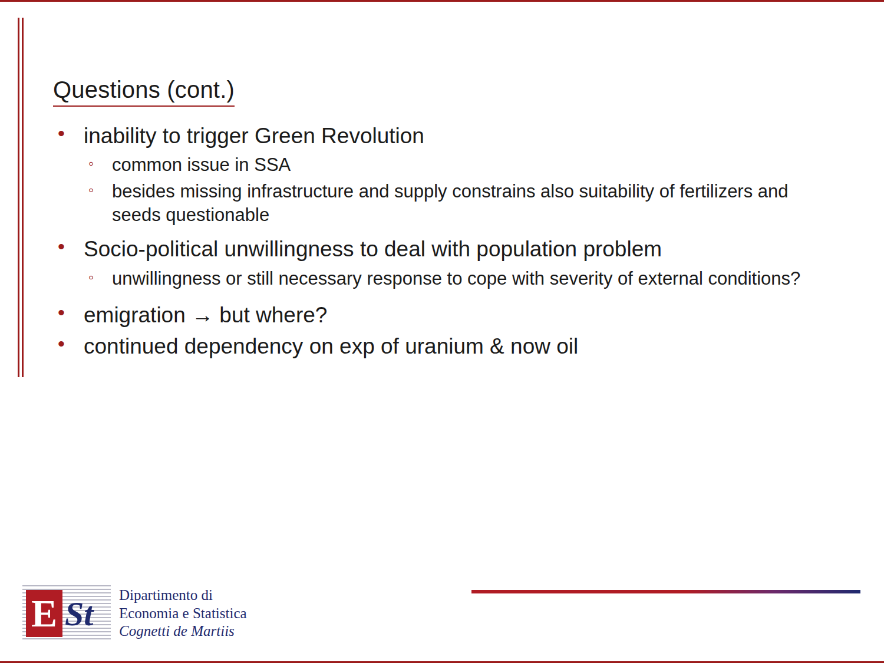Questions (cont.)
inability to trigger Green Revolution
common issue in SSA
besides missing infrastructure and supply constrains also suitability of fertilizers and seeds questionable
Socio-political unwillingness to deal with population problem
unwillingness or still necessary response to cope with severity of external conditions?
emigration → but where?
continued dependency on exp of uranium & now oil
E
St
Dipartimento di
Economia e Statistica
Cognetti de Martiis